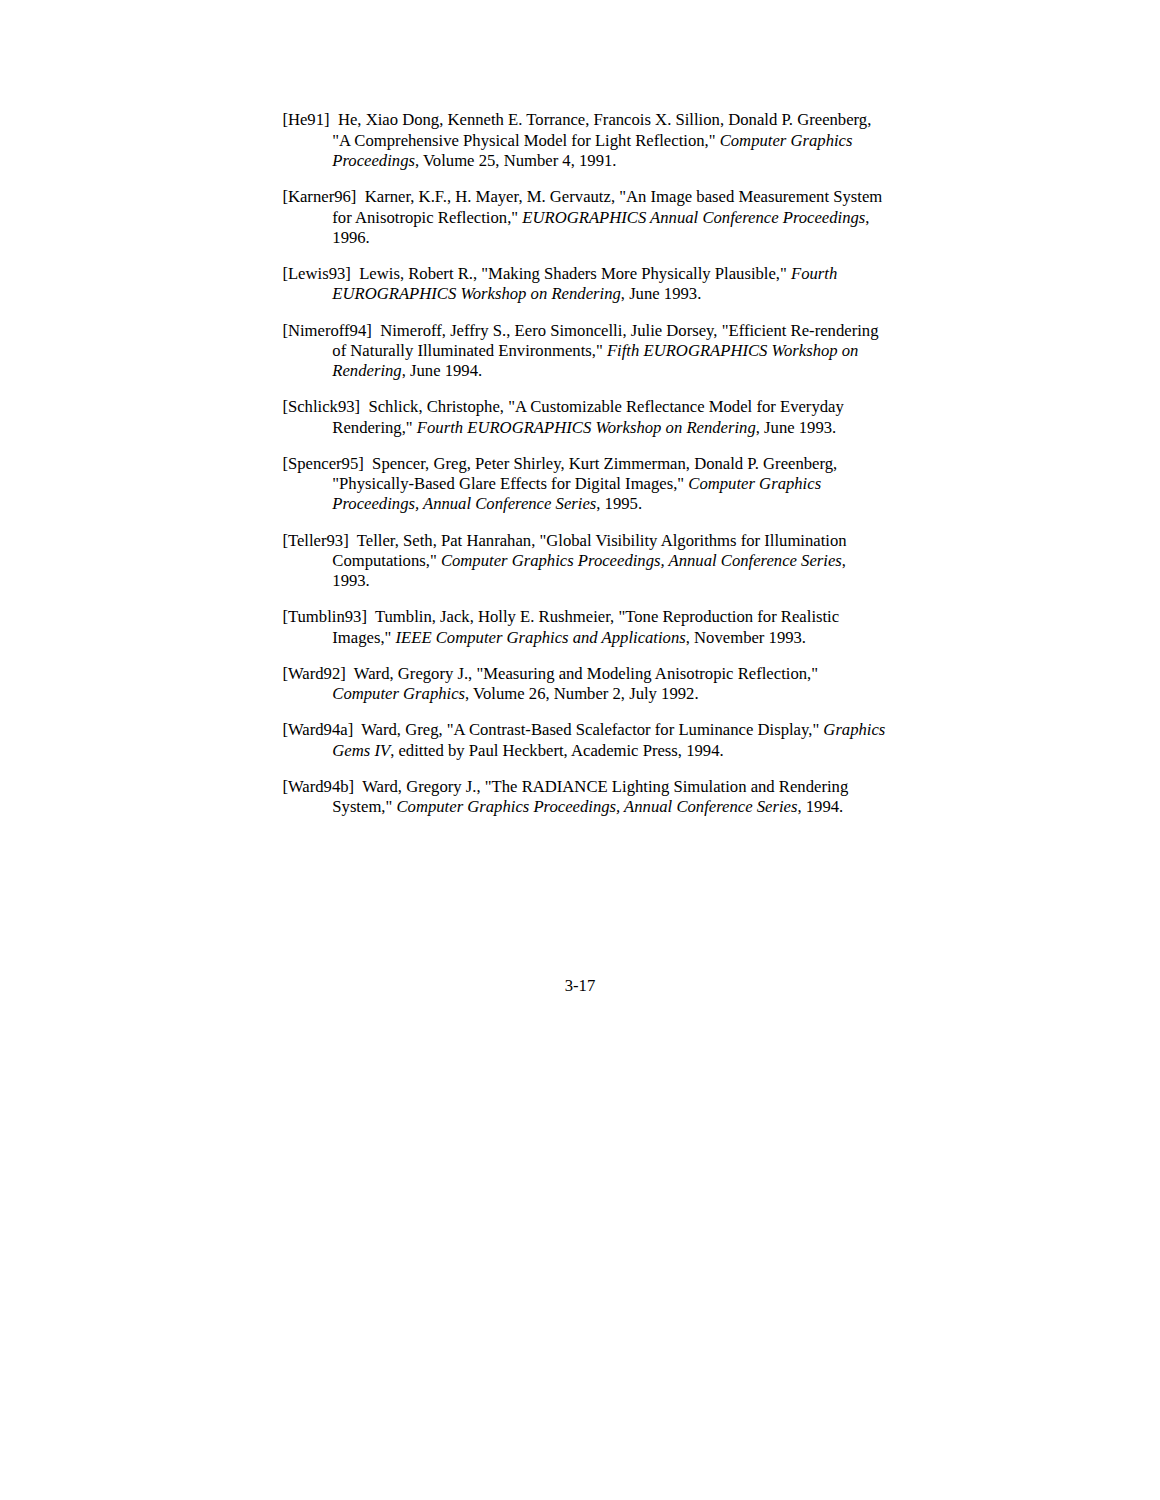[He91] He, Xiao Dong, Kenneth E. Torrance, Francois X. Sillion, Donald P. Greenberg, "A Comprehensive Physical Model for Light Reflection," Computer Graphics Proceedings, Volume 25, Number 4, 1991.
[Karner96] Karner, K.F., H. Mayer, M. Gervautz, "An Image based Measurement System for Anisotropic Reflection," EUROGRAPHICS Annual Conference Proceedings, 1996.
[Lewis93] Lewis, Robert R., "Making Shaders More Physically Plausible," Fourth EUROGRAPHICS Workshop on Rendering, June 1993.
[Nimeroff94] Nimeroff, Jeffry S., Eero Simoncelli, Julie Dorsey, "Efficient Re-rendering of Naturally Illuminated Environments," Fifth EUROGRAPHICS Workshop on Rendering, June 1994.
[Schlick93] Schlick, Christophe, "A Customizable Reflectance Model for Everyday Rendering," Fourth EUROGRAPHICS Workshop on Rendering, June 1993.
[Spencer95] Spencer, Greg, Peter Shirley, Kurt Zimmerman, Donald P. Greenberg, "Physically-Based Glare Effects for Digital Images," Computer Graphics Proceedings, Annual Conference Series, 1995.
[Teller93] Teller, Seth, Pat Hanrahan, "Global Visibility Algorithms for Illumination Computations," Computer Graphics Proceedings, Annual Conference Series, 1993.
[Tumblin93] Tumblin, Jack, Holly E. Rushmeier, "Tone Reproduction for Realistic Images," IEEE Computer Graphics and Applications, November 1993.
[Ward92] Ward, Gregory J., "Measuring and Modeling Anisotropic Reflection," Computer Graphics, Volume 26, Number 2, July 1992.
[Ward94a] Ward, Greg, "A Contrast-Based Scalefactor for Luminance Display," Graphics Gems IV, editted by Paul Heckbert, Academic Press, 1994.
[Ward94b] Ward, Gregory J., "The RADIANCE Lighting Simulation and Rendering System," Computer Graphics Proceedings, Annual Conference Series, 1994.
3-17